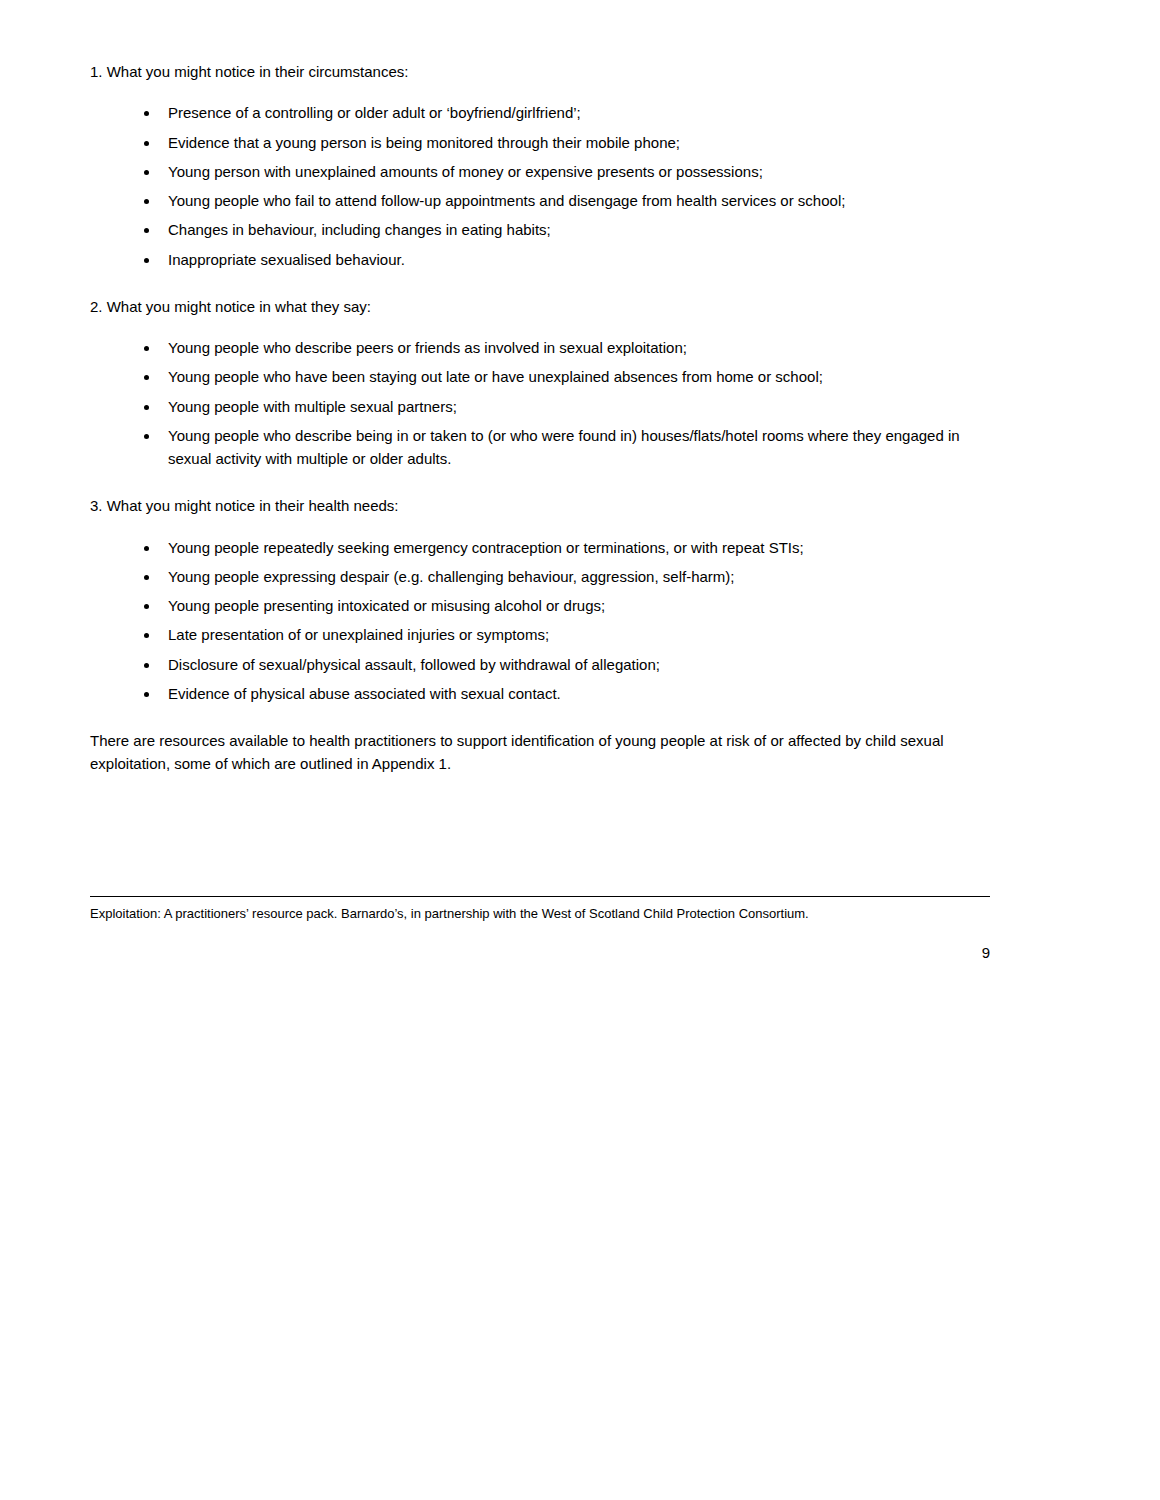1. What you might notice in their circumstances:
Presence of a controlling or older adult or ‘boyfriend/girlfriend’;
Evidence that a young person is being monitored through their mobile phone;
Young person with unexplained amounts of money or expensive presents or possessions;
Young people who fail to attend follow-up appointments and disengage from health services or school;
Changes in behaviour, including changes in eating habits;
Inappropriate sexualised behaviour.
2. What you might notice in what they say:
Young people who describe peers or friends as involved in sexual exploitation;
Young people who have been staying out late or have unexplained absences from home or school;
Young people with multiple sexual partners;
Young people who describe being in or taken to (or who were found in) houses/flats/hotel rooms where they engaged in sexual activity with multiple or older adults.
3. What you might notice in their health needs:
Young people repeatedly seeking emergency contraception or terminations, or with repeat STIs;
Young people expressing despair (e.g. challenging behaviour, aggression, self-harm);
Young people presenting intoxicated or misusing alcohol or drugs;
Late presentation of or unexplained injuries or symptoms;
Disclosure of sexual/physical assault, followed by withdrawal of allegation;
Evidence of physical abuse associated with sexual contact.
There are resources available to health practitioners to support identification of young people at risk of or affected by child sexual exploitation, some of which are outlined in Appendix 1.
Exploitation: A practitioners’ resource pack. Barnardo’s, in partnership with the West of Scotland Child Protection Consortium.
9